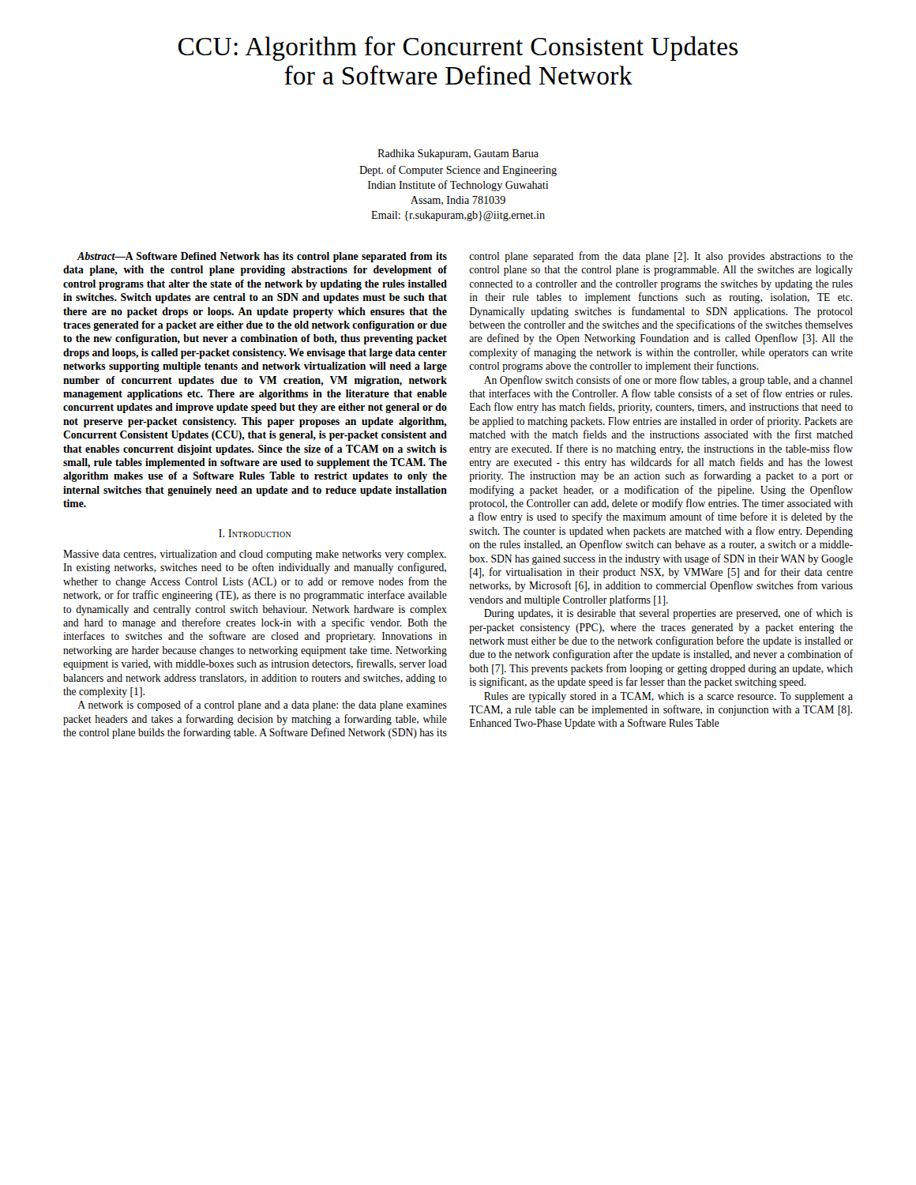CCU: Algorithm for Concurrent Consistent Updates
for a Software Defined Network
Radhika Sukapuram, Gautam Barua
Dept. of Computer Science and Engineering Indian Institute of Technology Guwahati Assam, India 781039 Email: {r.sukapuram,gb}@iitg.ernet.in
Abstract—A Software Defined Network has its control plane separated from its data plane, with the control plane providing abstractions for development of control programs that alter the state of the network by updating the rules installed in switches. Switch updates are central to an SDN and updates must be such that there are no packet drops or loops. An update property which ensures that the traces generated for a packet are either due to the old network configuration or due to the new configuration, but never a combination of both, thus preventing packet drops and loops, is called per-packet consistency. We envisage that large data center networks supporting multiple tenants and network virtualization will need a large number of concurrent updates due to VM creation, VM migration, network management applications etc. There are algorithms in the literature that enable concurrent updates and improve update speed but they are either not general or do not preserve per-packet consistency. This paper proposes an update algorithm, Concurrent Consistent Updates (CCU), that is general, is per-packet consistent and that enables concurrent disjoint updates. Since the size of a TCAM on a switch is small, rule tables implemented in software are used to supplement the TCAM. The algorithm makes use of a Software Rules Table to restrict updates to only the internal switches that genuinely need an update and to reduce update installation time.
I. Introduction
Massive data centres, virtualization and cloud computing make networks very complex. In existing networks, switches need to be often individually and manually configured, whether to change Access Control Lists (ACL) or to add or remove nodes from the network, or for traffic engineering (TE), as there is no programmatic interface available to dynamically and centrally control switch behaviour. Network hardware is complex and hard to manage and therefore creates lock-in with a specific vendor. Both the interfaces to switches and the software are closed and proprietary. Innovations in networking are harder because changes to networking equipment take time. Networking equipment is varied, with middle-boxes such as intrusion detectors, firewalls, server load balancers and network address translators, in addition to routers and switches, adding to the complexity [1].
A network is composed of a control plane and a data plane: the data plane examines packet headers and takes a forwarding decision by matching a forwarding table, while the control plane builds the forwarding table. A Software Defined Network (SDN) has its control plane separated from the data plane [2]. It also provides abstractions to the control plane so that the control plane is programmable. All the switches are logically connected to a controller and the controller programs the switches by updating the rules in their rule tables to implement functions such as routing, isolation, TE etc. Dynamically updating switches is fundamental to SDN applications. The protocol between the controller and the switches and the specifications of the switches themselves are defined by the Open Networking Foundation and is called Openflow [3]. All the complexity of managing the network is within the controller, while operators can write control programs above the controller to implement their functions.
An Openflow switch consists of one or more flow tables, a group table, and a channel that interfaces with the Controller. A flow table consists of a set of flow entries or rules. Each flow entry has match fields, priority, counters, timers, and instructions that need to be applied to matching packets. Flow entries are installed in order of priority. Packets are matched with the match fields and the instructions associated with the first matched entry are executed. If there is no matching entry, the instructions in the table-miss flow entry are executed - this entry has wildcards for all match fields and has the lowest priority. The instruction may be an action such as forwarding a packet to a port or modifying a packet header, or a modification of the pipeline. Using the Openflow protocol, the Controller can add, delete or modify flow entries. The timer associated with a flow entry is used to specify the maximum amount of time before it is deleted by the switch. The counter is updated when packets are matched with a flow entry. Depending on the rules installed, an Openflow switch can behave as a router, a switch or a middle-box. SDN has gained success in the industry with usage of SDN in their WAN by Google [4], for virtualisation in their product NSX, by VMWare [5] and for their data centre networks, by Microsoft [6], in addition to commercial Openflow switches from various vendors and multiple Controller platforms [1].
During updates, it is desirable that several properties are preserved, one of which is per-packet consistency (PPC), where the traces generated by a packet entering the network must either be due to the network configuration before the update is installed or due to the network configuration after the update is installed, and never a combination of both [7]. This prevents packets from looping or getting dropped during an update, which is significant, as the update speed is far lesser than the packet switching speed.
Rules are typically stored in a TCAM, which is a scarce resource. To supplement a TCAM, a rule table can be implemented in software, in conjunction with a TCAM [8]. Enhanced Two-Phase Update with a Software Rules Table